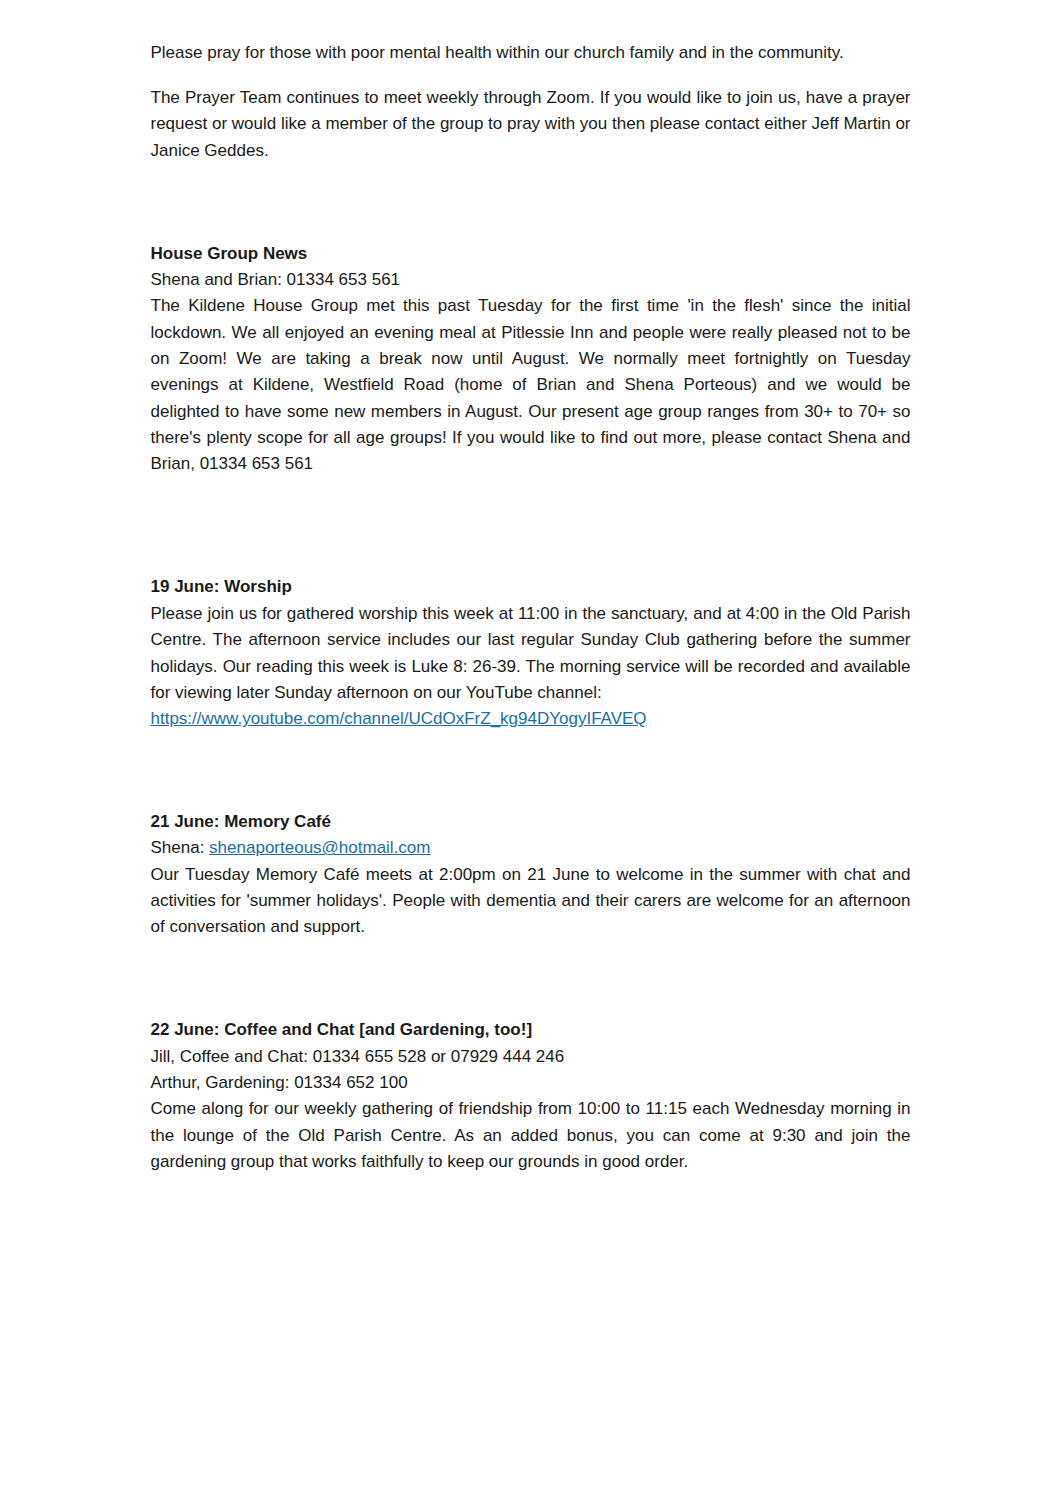Please pray for those with poor mental health within our church family and in the community.
The Prayer Team continues to meet weekly through Zoom. If you would like to join us, have a prayer request or would like a member of the group to pray with you then please contact either Jeff Martin or Janice Geddes.
House Group News
Shena and Brian: 01334 653 561
The Kildene House Group met this past Tuesday for the first time 'in the flesh' since the initial lockdown. We all enjoyed an evening meal at Pitlessie Inn and people were really pleased not to be on Zoom! We are taking a break now until August. We normally meet fortnightly on Tuesday evenings at Kildene, Westfield Road (home of Brian and Shena Porteous) and we would be delighted to have some new members in August. Our present age group ranges from 30+ to 70+ so there's plenty scope for all age groups! If you would like to find out more, please contact Shena and Brian, 01334 653 561
19 June: Worship
Please join us for gathered worship this week at 11:00 in the sanctuary, and at 4:00 in the Old Parish Centre. The afternoon service includes our last regular Sunday Club gathering before the summer holidays. Our reading this week is Luke 8: 26-39. The morning service will be recorded and available for viewing later Sunday afternoon on our YouTube channel:
https://www.youtube.com/channel/UCdOxFrZ_kg94DYogyIFAVEQ
21 June: Memory Café
Shena: shenaporteous@hotmail.com
Our Tuesday Memory Café meets at 2:00pm on 21 June to welcome in the summer with chat and activities for 'summer holidays'. People with dementia and their carers are welcome for an afternoon of conversation and support.
22 June: Coffee and Chat [and Gardening, too!]
Jill, Coffee and Chat: 01334 655 528 or 07929 444 246
Arthur, Gardening: 01334 652 100
Come along for our weekly gathering of friendship from 10:00 to 11:15 each Wednesday morning in the lounge of the Old Parish Centre. As an added bonus, you can come at 9:30 and join the gardening group that works faithfully to keep our grounds in good order.